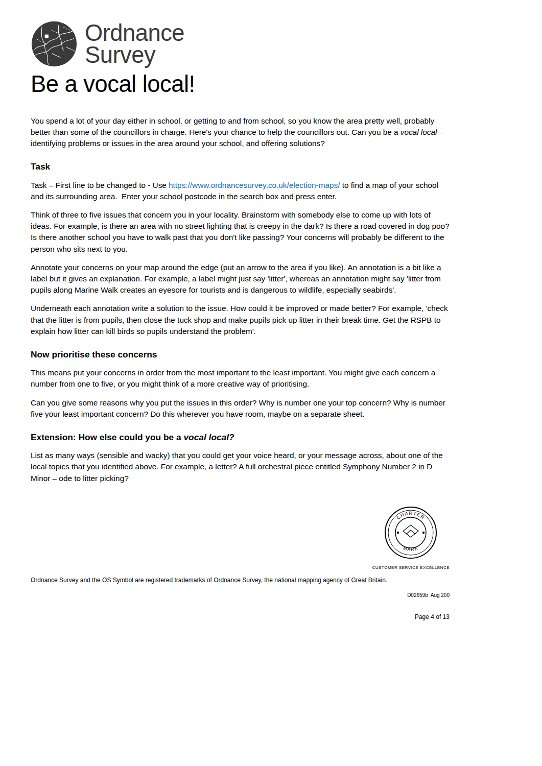Ordnance
Survey
Be a vocal local!
You spend a lot of your day either in school, or getting to and from school, so you know the area pretty well, probably better than some of the councillors in charge. Here's your chance to help the councillors out. Can you be a vocal local – identifying problems or issues in the area around your school, and offering solutions?
Task
Task – First line to be changed to - Use https://www.ordnancesurvey.co.uk/election-maps/ to find a map of your school and its surrounding area. Enter your school postcode in the search box and press enter.
Think of three to five issues that concern you in your locality. Brainstorm with somebody else to come up with lots of ideas. For example, is there an area with no street lighting that is creepy in the dark? Is there a road covered in dog poo? Is there another school you have to walk past that you don't like passing? Your concerns will probably be different to the person who sits next to you.
Annotate your concerns on your map around the edge (put an arrow to the area if you like). An annotation is a bit like a label but it gives an explanation. For example, a label might just say 'litter', whereas an annotation might say 'litter from pupils along Marine Walk creates an eyesore for tourists and is dangerous to wildlife, especially seabirds'.
Underneath each annotation write a solution to the issue. How could it be improved or made better? For example, 'check that the litter is from pupils, then close the tuck shop and make pupils pick up litter in their break time. Get the RSPB to explain how litter can kill birds so pupils understand the problem'.
Now prioritise these concerns
This means put your concerns in order from the most important to the least important. You might give each concern a number from one to five, or you might think of a more creative way of prioritising.
Can you give some reasons why you put the issues in this order? Why is number one your top concern? Why is number five your least important concern? Do this wherever you have room, maybe on a separate sheet.
Extension: How else could you be a vocal local?
List as many ways (sensible and wacky) that you could get your voice heard, or your message across, about one of the local topics that you identified above. For example, a letter? A full orchestral piece entitled Symphony Number 2 in D Minor – ode to litter picking?
CHARTER MARK
CUSTOMER SERVICE EXCELLENCE
Ordnance Survey and the OS Symbol are registered trademarks of Ordnance Survey, the national mapping agency of Great Britain.
D02659b Aug 200
Page 4 of 13